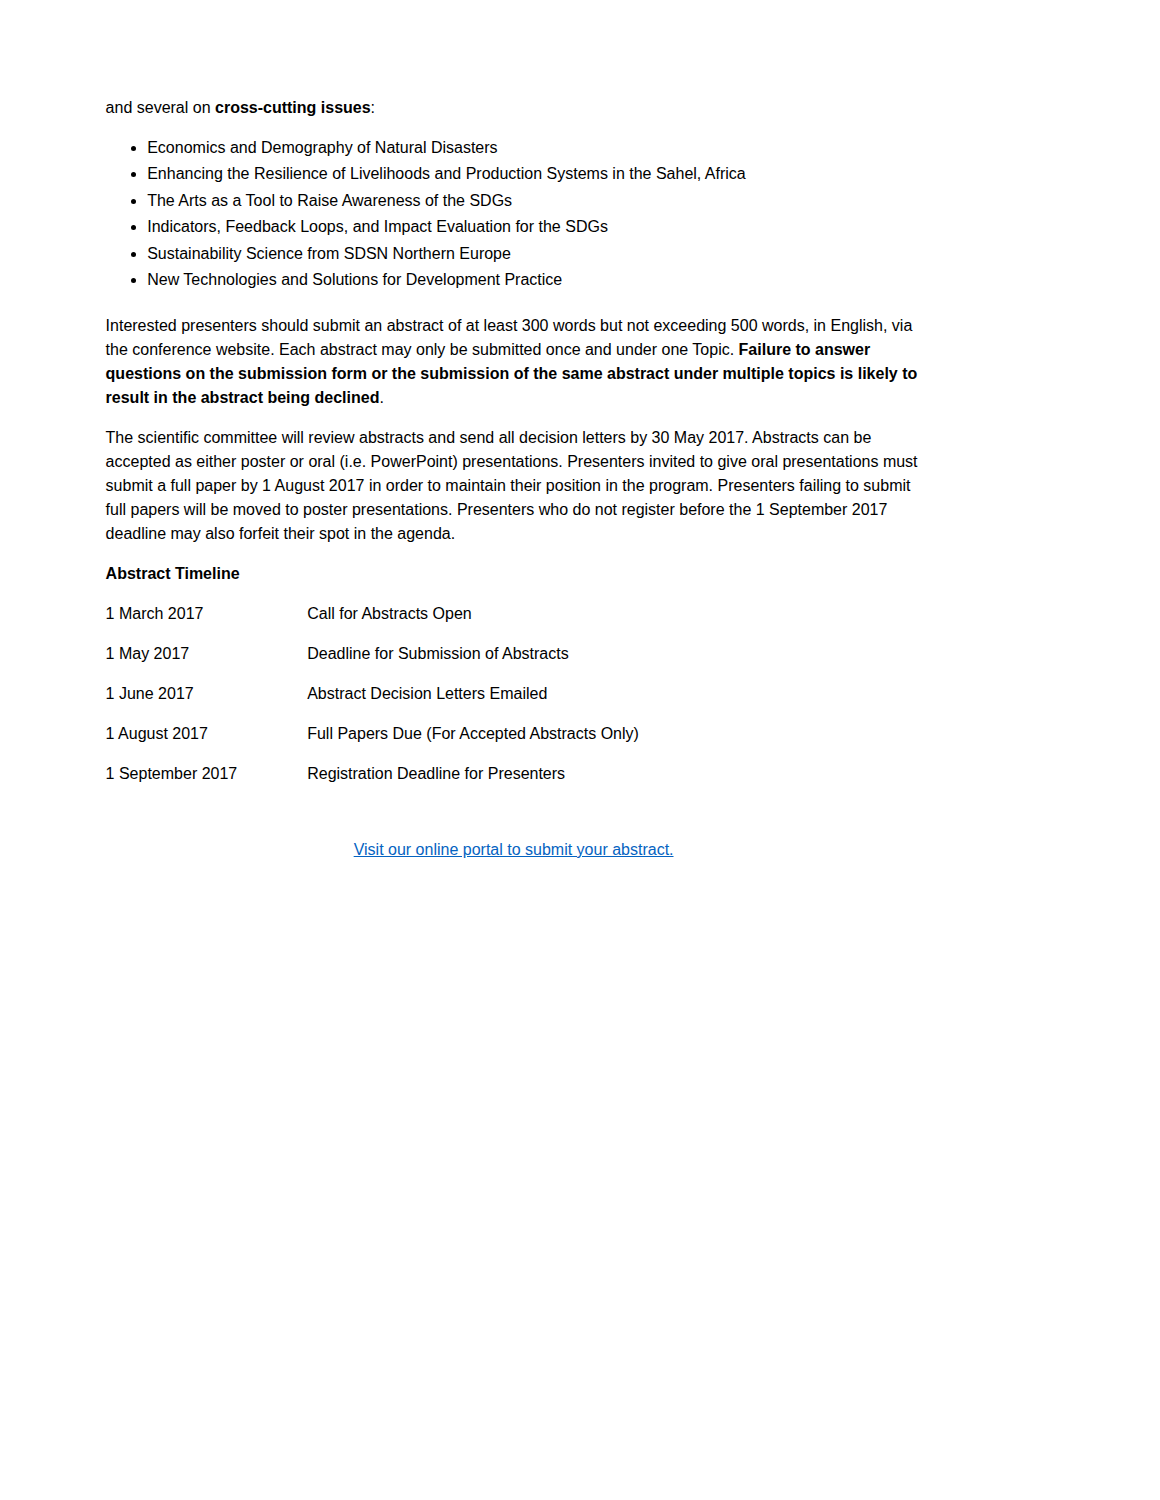and several on cross-cutting issues:
Economics and Demography of Natural Disasters
Enhancing the Resilience of Livelihoods and Production Systems in the Sahel, Africa
The Arts as a Tool to Raise Awareness of the SDGs
Indicators, Feedback Loops, and Impact Evaluation for the SDGs
Sustainability Science from SDSN Northern Europe
New Technologies and Solutions for Development Practice
Interested presenters should submit an abstract of at least 300 words but not exceeding 500 words, in English, via the conference website. Each abstract may only be submitted once and under one Topic. Failure to answer questions on the submission form or the submission of the same abstract under multiple topics is likely to result in the abstract being declined.
The scientific committee will review abstracts and send all decision letters by 30 May 2017. Abstracts can be accepted as either poster or oral (i.e. PowerPoint) presentations. Presenters invited to give oral presentations must submit a full paper by 1 August 2017 in order to maintain their position in the program. Presenters failing to submit full papers will be moved to poster presentations. Presenters who do not register before the 1 September 2017 deadline may also forfeit their spot in the agenda.
Abstract Timeline
| 1 March 2017 | Call for Abstracts Open |
| 1 May 2017 | Deadline for Submission of Abstracts |
| 1 June 2017 | Abstract Decision Letters Emailed |
| 1 August 2017 | Full Papers Due (For Accepted Abstracts Only) |
| 1 September 2017 | Registration Deadline for Presenters |
Visit our online portal to submit your abstract.